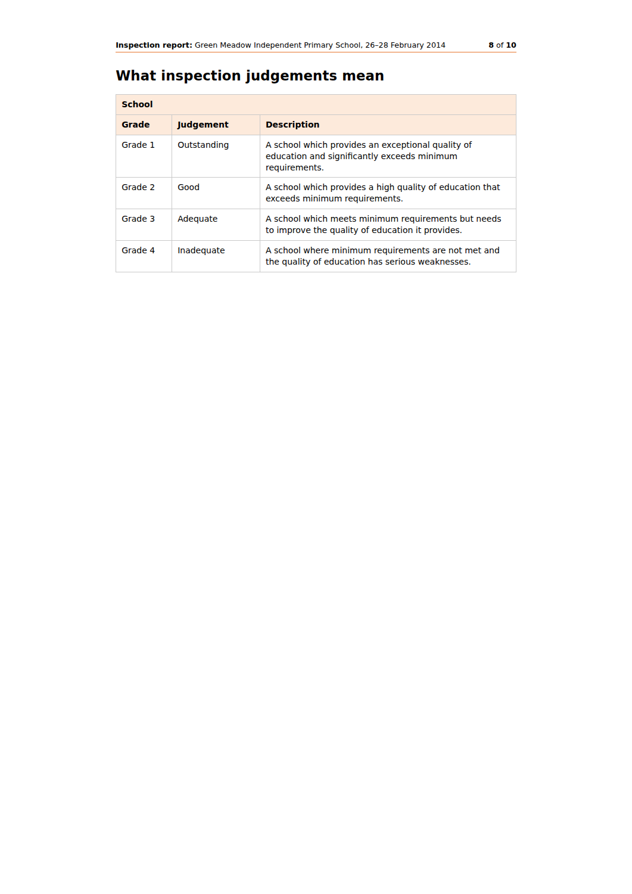Inspection report: Green Meadow Independent Primary School, 26–28 February 2014
8 of 10
What inspection judgements mean
| School |
| --- |
| Grade | Judgement | Description |
| Grade 1 | Outstanding | A school which provides an exceptional quality of education and significantly exceeds minimum requirements. |
| Grade 2 | Good | A school which provides a high quality of education that exceeds minimum requirements. |
| Grade 3 | Adequate | A school which meets minimum requirements but needs to improve the quality of education it provides. |
| Grade 4 | Inadequate | A school where minimum requirements are not met and the quality of education has serious weaknesses. |